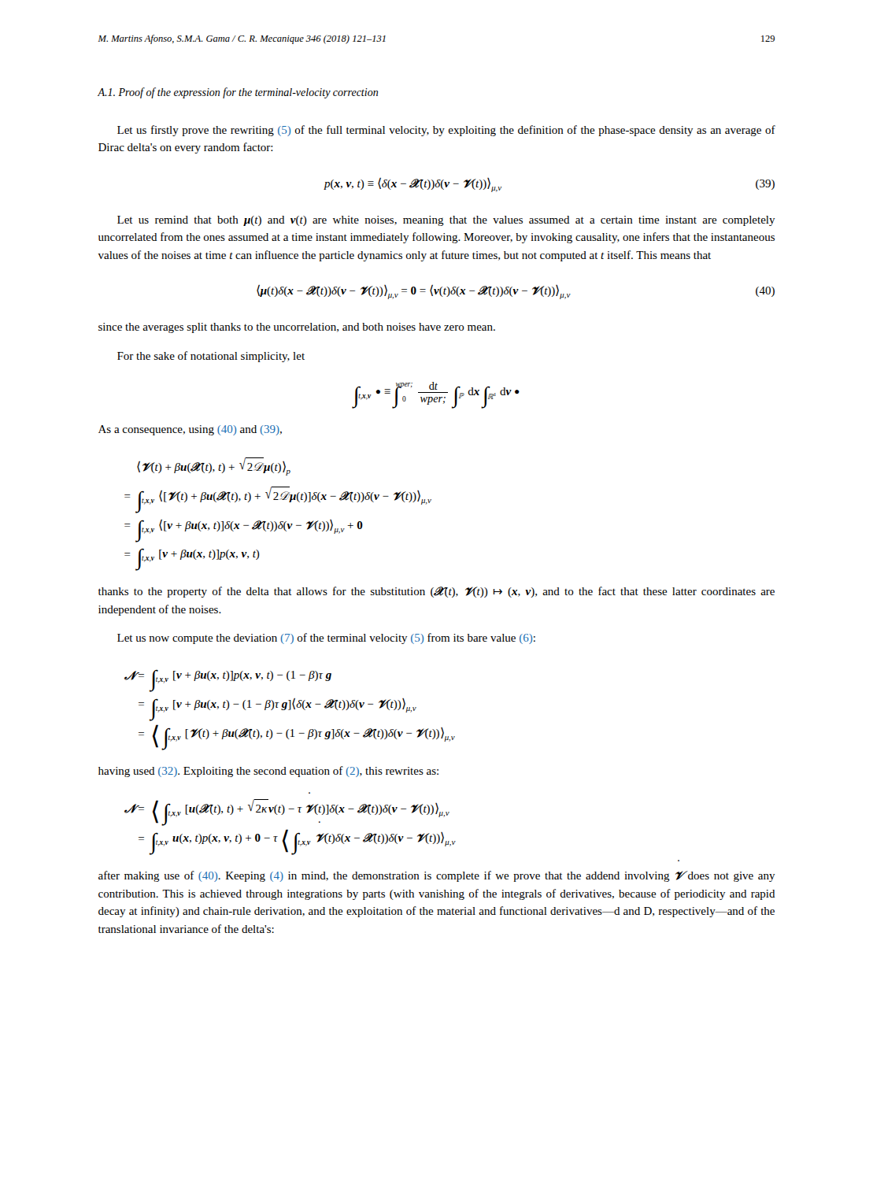M. Martins Afonso, S.M.A. Gama / C. R. Mecanique 346 (2018) 121–131 129
A.1. Proof of the expression for the terminal-velocity correction
Let us firstly prove the rewriting (5) of the full terminal velocity, by exploiting the definition of the phase-space density as an average of Dirac delta's on every random factor:
p(x, v, t) ≡ ⟨δ(x − 𝒳(t))δ(v − 𝒱(t))⟩μ,ν
(39)
Let us remind that both μ(t) and ν(t) are white noises, meaning that the values assumed at a certain time instant are completely uncorrelated from the ones assumed at a time instant immediately following. Moreover, by invoking causality, one infers that the instantaneous values of the noises at time t can influence the particle dynamics only at future times, but not computed at t itself. This means that
⟨μ(t)δ(x − 𝒳(t))δ(v − 𝒱(t))⟩μ,ν = 0 = ⟨ν(t)δ(x − 𝒳(t))δ(v − 𝒱(t))⟩μ,ν
(40)
since the averages split thanks to the uncorrelation, and both noises have zero mean.
For the sake of notational simplicity, let
∫t,x,v ● ≡ ∫wper; 0 dt wper; ∫ℙ dx ∫ℝd dv ●
As a consequence, using (40) and (39),
⟨𝒱(t) + βu(𝒳(t), t) + √2𝒟 μ(t)⟩p
=
∫t,x,v ⟨[𝒱(t) + βu(𝒳(t), t) + √2𝒟 μ(t)]δ(x − 𝒳(t))δ(v − 𝒱(t))⟩μ,ν
=
∫t,x,v ⟨[v + βu(x, t)]δ(x − 𝒳(t))δ(v − 𝒱(t))⟩μ,ν + 0
=
∫t,x,v [v + βu(x, t)]p(x, v, t)
thanks to the property of the delta that allows for the substitution (𝒳(t), 𝒱(t)) ↦ (x, v), and to the fact that these latter coordinates are independent of the noises.
Let us now compute the deviation (7) of the terminal velocity (5) from its bare value (6):
𝒩 =
∫t,x,v [v + βu(x, t)]p(x, v, t) − (1 − β)τ g
=
∫t,x,v [v + βu(x, t) − (1 − β)τ g]⟨δ(x − 𝒳(t))δ(v − 𝒱(t))⟩μ,ν
=
⟨ ∫t,x,v [𝒱(t) + βu(𝒳(t), t) − (1 − β)τ g]δ(x − 𝒳(t))δ(v − 𝒱(t))⟩μ,ν
having used (32). Exploiting the second equation of (2), this rewrites as:
𝒩 =
⟨ ∫t,x,v [u(𝒳(t), t) + √2κ ν(t) − τ 𝒱(t)]δ(x − 𝒳(t))δ(v − 𝒱(t))⟩μ,ν
=
∫t,x,v u(x, t)p(x, v, t) + 0 − τ ⟨ ∫t,x,v 𝒱(t)δ(x − 𝒳(t))δ(v − 𝒱(t))⟩μ,ν
after making use of (40). Keeping (4) in mind, the demonstration is complete if we prove that the addend involving 𝒱 does not give any contribution. This is achieved through integrations by parts (with vanishing of the integrals of derivatives, because of periodicity and rapid decay at infinity) and chain-rule derivation, and the exploitation of the material and functional derivatives—d and D, respectively—and of the translational invariance of the delta's: